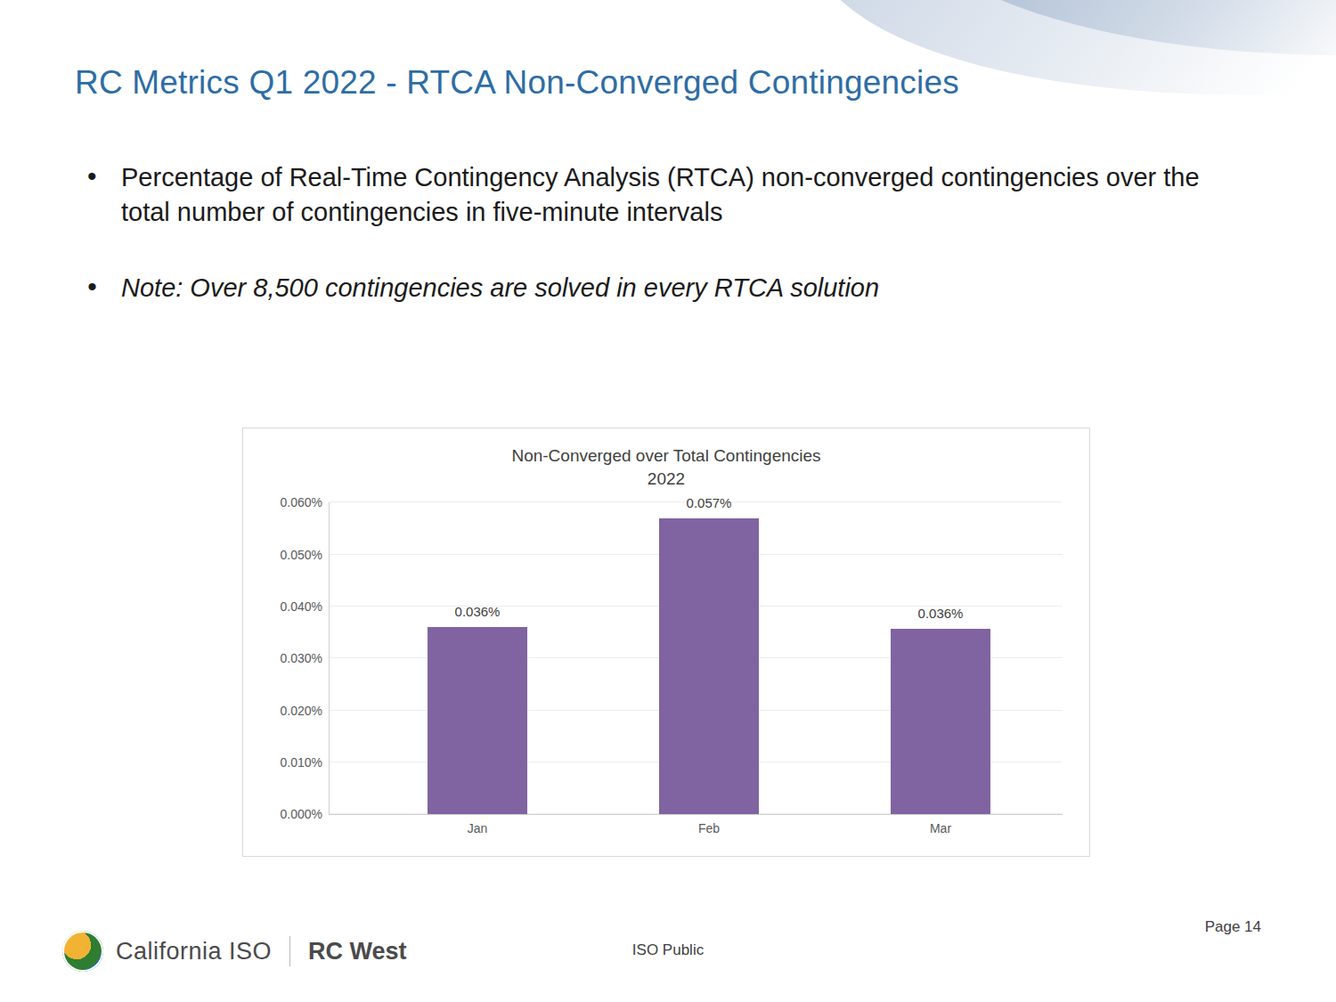RC Metrics Q1 2022 - RTCA Non-Converged Contingencies
Percentage of Real-Time Contingency Analysis (RTCA) non-converged contingencies over the total number of contingencies in five-minute intervals
Note: Over 8,500 contingencies are solved in every RTCA solution
Non-Converged over Total Contingencies
2022
0.000%
0.010%
0.020%
0.030%
0.040%
0.050%
0.060%
0.036% Jan
0.057% Feb
0.036% Mar
California ISO
RC West
ISO Public
Page 14